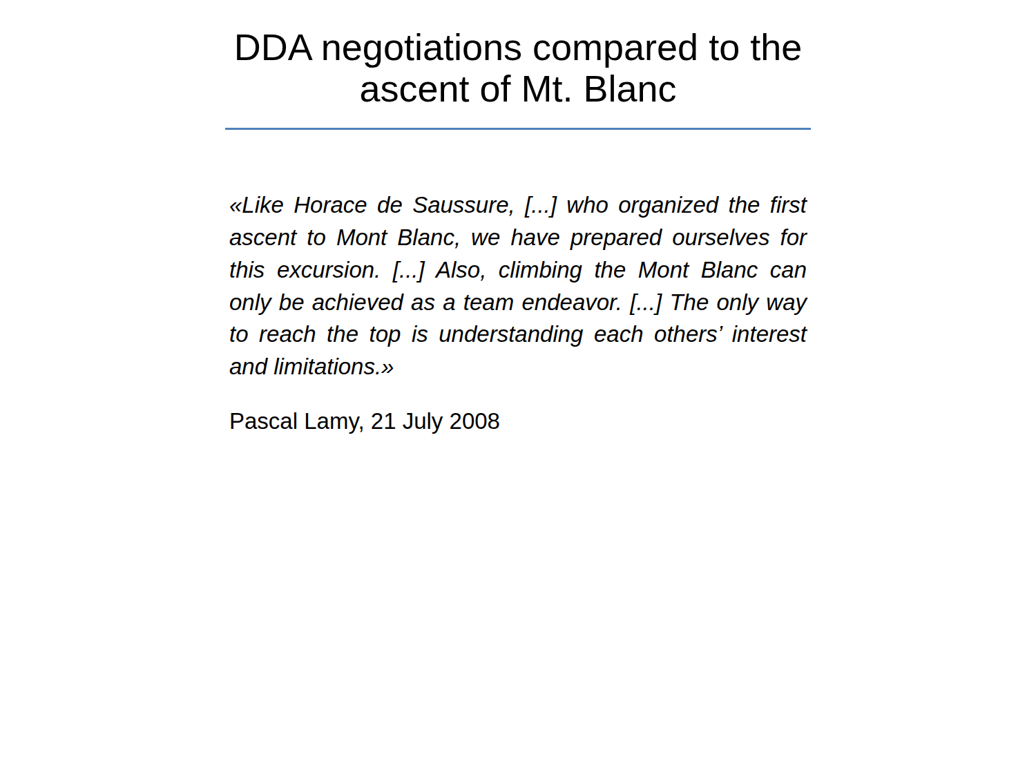DDA negotiations compared to the ascent of Mt. Blanc
«Like Horace de Saussure, [...] who organized the first ascent to Mont Blanc, we have prepared ourselves for this excursion. [...] Also, climbing the Mont Blanc can only be achieved as a team endeavor. [...] The only way to reach the top is understanding each others’ interest and limitations.»
Pascal Lamy, 21 July 2008